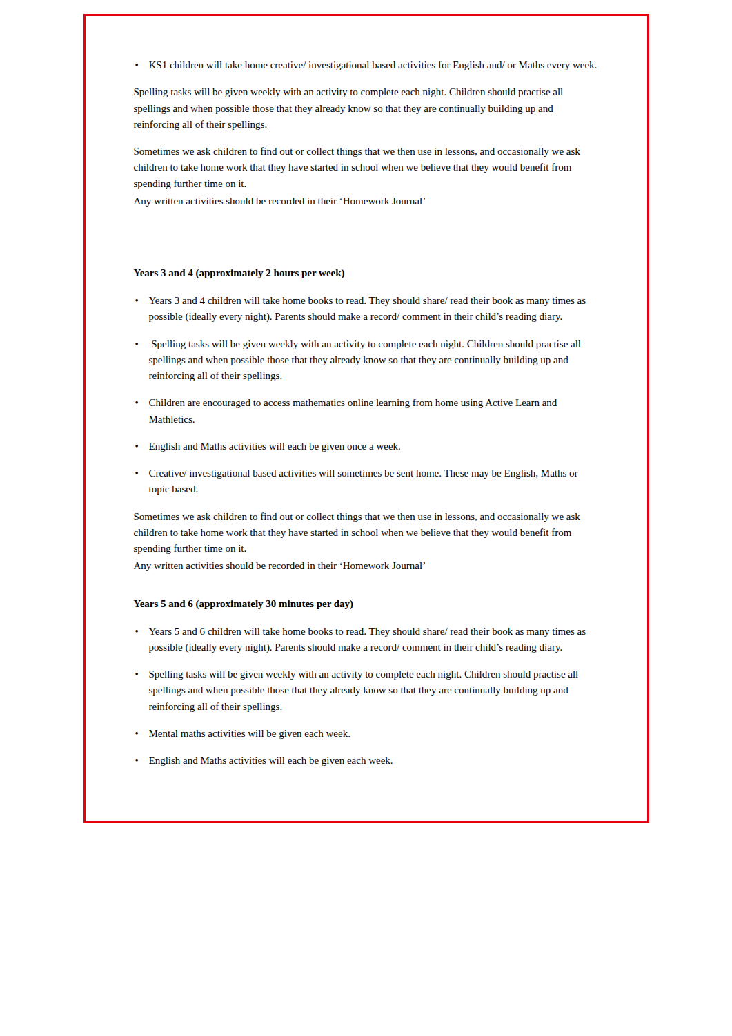KS1 children will take home creative/ investigational based activities for English and/ or Maths every week.
Spelling tasks will be given weekly with an activity to complete each night. Children should practise all spellings and when possible those that they already know so that they are continually building up and reinforcing all of their spellings.
Sometimes we ask children to find out or collect things that we then use in lessons, and occasionally we ask children to take home work that they have started in school when we believe that they would benefit from spending further time on it.
Any written activities should be recorded in their ‘Homework Journal’
Years 3 and 4 (approximately 2 hours per week)
Years 3 and 4 children will take home books to read. They should share/ read their book as many times as possible (ideally every night). Parents should make a record/ comment in their child’s reading diary.
Spelling tasks will be given weekly with an activity to complete each night. Children should practise all spellings and when possible those that they already know so that they are continually building up and reinforcing all of their spellings.
Children are encouraged to access mathematics online learning from home using Active Learn and Mathletics.
English and Maths activities will each be given once a week.
Creative/ investigational based activities will sometimes be sent home. These may be English, Maths or topic based.
Sometimes we ask children to find out or collect things that we then use in lessons, and occasionally we ask children to take home work that they have started in school when we believe that they would benefit from spending further time on it.
Any written activities should be recorded in their ‘Homework Journal’
Years 5 and 6 (approximately 30 minutes per day)
Years 5 and 6 children will take home books to read. They should share/ read their book as many times as possible (ideally every night). Parents should make a record/ comment in their child’s reading diary.
Spelling tasks will be given weekly with an activity to complete each night. Children should practise all spellings and when possible those that they already know so that they are continually building up and reinforcing all of their spellings.
Mental maths activities will be given each week.
English and Maths activities will each be given each week.